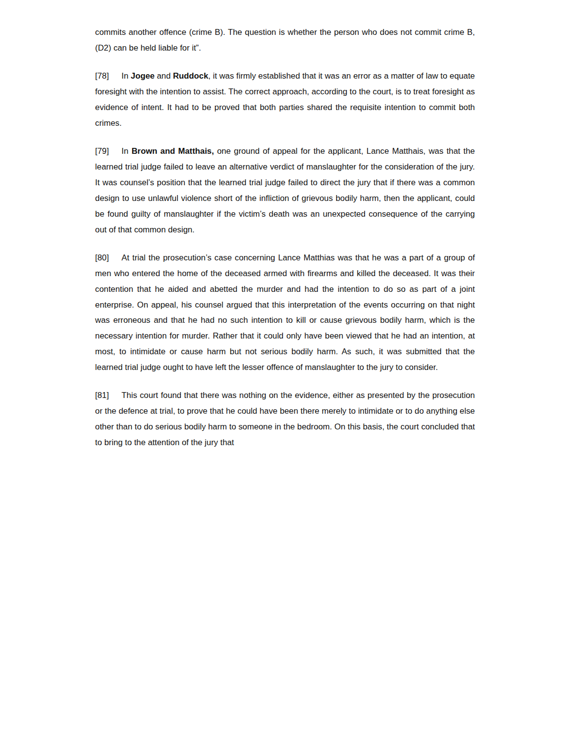commits another offence (crime B). The question is whether the person who does not commit crime B, (D2) can be held liable for it”.
[78] In Jogee and Ruddock, it was firmly established that it was an error as a matter of law to equate foresight with the intention to assist. The correct approach, according to the court, is to treat foresight as evidence of intent. It had to be proved that both parties shared the requisite intention to commit both crimes.
[79] In Brown and Matthais, one ground of appeal for the applicant, Lance Matthais, was that the learned trial judge failed to leave an alternative verdict of manslaughter for the consideration of the jury. It was counsel’s position that the learned trial judge failed to direct the jury that if there was a common design to use unlawful violence short of the infliction of grievous bodily harm, then the applicant, could be found guilty of manslaughter if the victim’s death was an unexpected consequence of the carrying out of that common design.
[80] At trial the prosecution’s case concerning Lance Matthias was that he was a part of a group of men who entered the home of the deceased armed with firearms and killed the deceased. It was their contention that he aided and abetted the murder and had the intention to do so as part of a joint enterprise. On appeal, his counsel argued that this interpretation of the events occurring on that night was erroneous and that he had no such intention to kill or cause grievous bodily harm, which is the necessary intention for murder. Rather that it could only have been viewed that he had an intention, at most, to intimidate or cause harm but not serious bodily harm. As such, it was submitted that the learned trial judge ought to have left the lesser offence of manslaughter to the jury to consider.
[81] This court found that there was nothing on the evidence, either as presented by the prosecution or the defence at trial, to prove that he could have been there merely to intimidate or to do anything else other than to do serious bodily harm to someone in the bedroom. On this basis, the court concluded that to bring to the attention of the jury that